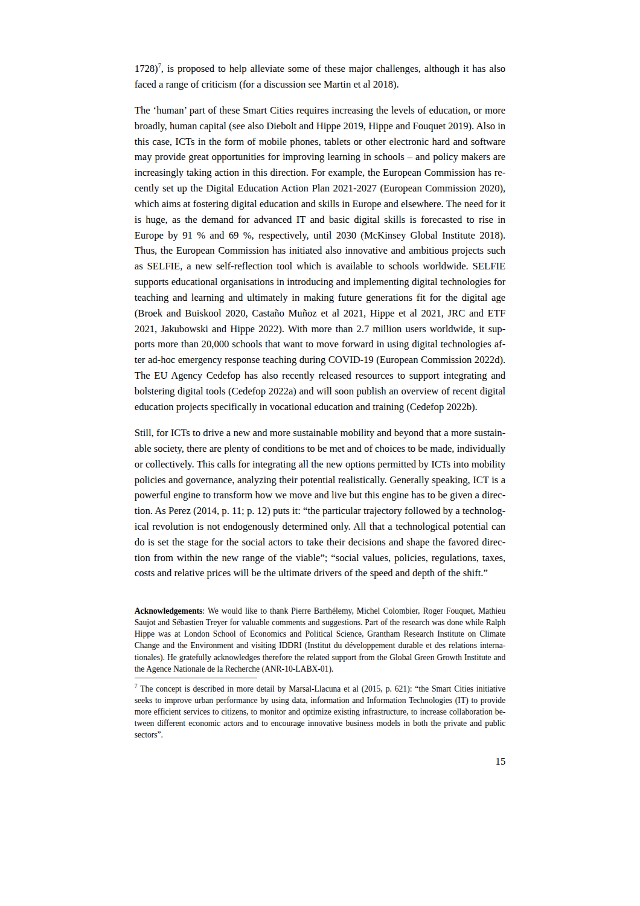1728)7, is proposed to help alleviate some of these major challenges, although it has also faced a range of criticism (for a discussion see Martin et al 2018).
The ‘human’ part of these Smart Cities requires increasing the levels of education, or more broadly, human capital (see also Diebolt and Hippe 2019, Hippe and Fouquet 2019). Also in this case, ICTs in the form of mobile phones, tablets or other electronic hard and software may provide great opportunities for improving learning in schools – and policy makers are increasingly taking action in this direction. For example, the European Commission has recently set up the Digital Education Action Plan 2021-2027 (European Commission 2020), which aims at fostering digital education and skills in Europe and elsewhere. The need for it is huge, as the demand for advanced IT and basic digital skills is forecasted to rise in Europe by 91 % and 69 %, respectively, until 2030 (McKinsey Global Institute 2018). Thus, the European Commission has initiated also innovative and ambitious projects such as SELFIE, a new self-reflection tool which is available to schools worldwide. SELFIE supports educational organisations in introducing and implementing digital technologies for teaching and learning and ultimately in making future generations fit for the digital age (Broek and Buiskool 2020, Castaño Muñoz et al 2021, Hippe et al 2021, JRC and ETF 2021, Jakubowski and Hippe 2022). With more than 2.7 million users worldwide, it supports more than 20,000 schools that want to move forward in using digital technologies after ad-hoc emergency response teaching during COVID-19 (European Commission 2022d). The EU Agency Cedefop has also recently released resources to support integrating and bolstering digital tools (Cedefop 2022a) and will soon publish an overview of recent digital education projects specifically in vocational education and training (Cedefop 2022b).
Still, for ICTs to drive a new and more sustainable mobility and beyond that a more sustainable society, there are plenty of conditions to be met and of choices to be made, individually or collectively. This calls for integrating all the new options permitted by ICTs into mobility policies and governance, analyzing their potential realistically. Generally speaking, ICT is a powerful engine to transform how we move and live but this engine has to be given a direction. As Perez (2014, p. 11; p. 12) puts it: “the particular trajectory followed by a technological revolution is not endogenously determined only. All that a technological potential can do is set the stage for the social actors to take their decisions and shape the favored direction from within the new range of the viable”; “social values, policies, regulations, taxes, costs and relative prices will be the ultimate drivers of the speed and depth of the shift.”
Acknowledgements: We would like to thank Pierre Barthélemy, Michel Colombier, Roger Fouquet, Mathieu Saujot and Sébastien Treyer for valuable comments and suggestions. Part of the research was done while Ralph Hippe was at London School of Economics and Political Science, Grantham Research Institute on Climate Change and the Environment and visiting IDDRI (Institut du développement durable et des relations internationales). He gratefully acknowledges therefore the related support from the Global Green Growth Institute and the Agence Nationale de la Recherche (ANR-10-LABX-01).
7 The concept is described in more detail by Marsal-Llacuna et al (2015, p. 621): “the Smart Cities initiative seeks to improve urban performance by using data, information and Information Technologies (IT) to provide more efficient services to citizens, to monitor and optimize existing infrastructure, to increase collaboration between different economic actors and to encourage innovative business models in both the private and public sectors”.
15